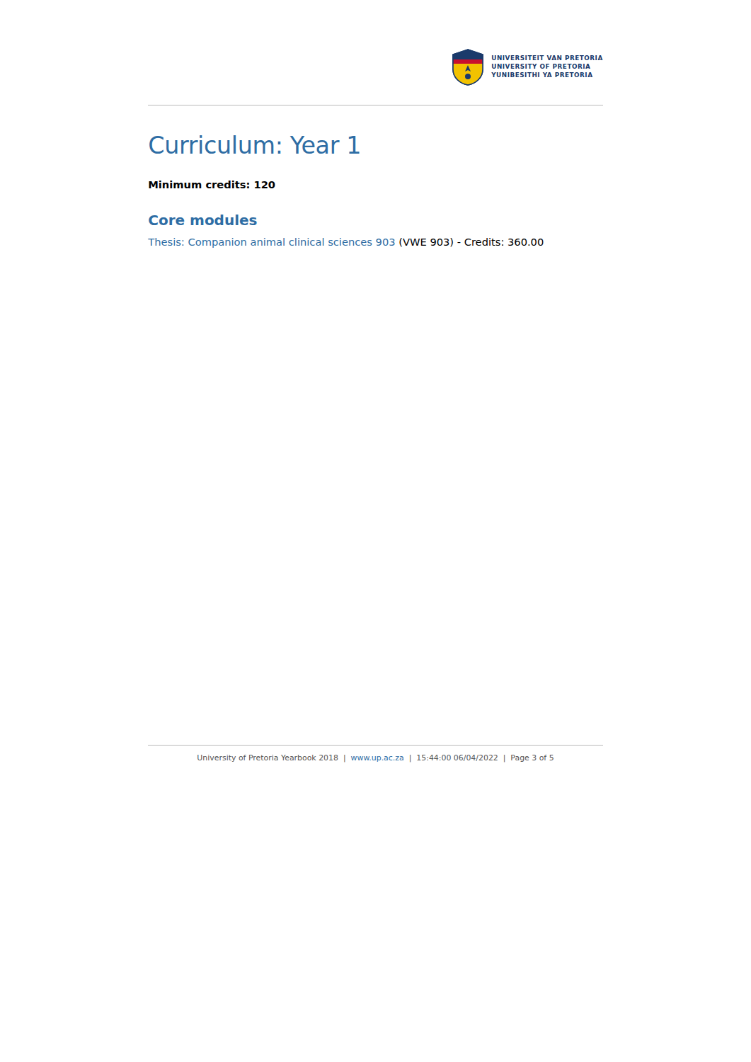Universiteit van Pretoria University of Pretoria Yunibesithi ya Pretoria
Curriculum: Year 1
Minimum credits: 120
Core modules
Thesis: Companion animal clinical sciences 903 (VWE 903) - Credits: 360.00
University of Pretoria Yearbook 2018 | www.up.ac.za | 15:44:00 06/04/2022 | Page 3 of 5